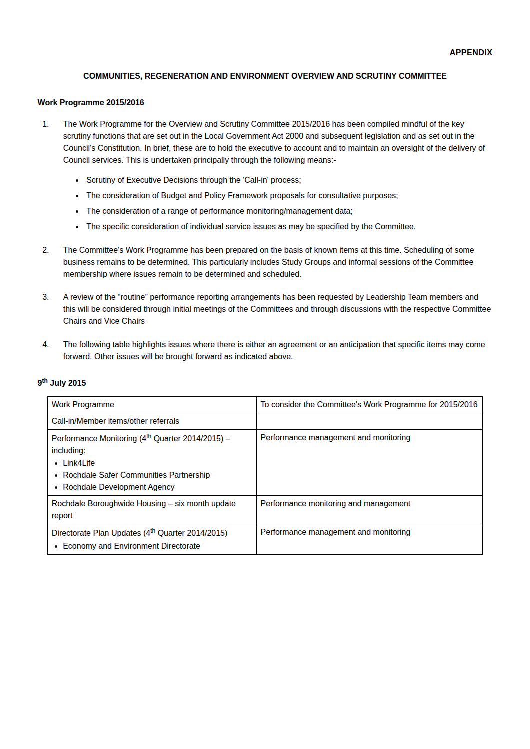APPENDIX
Communities, Regeneration and Environment Overview and Scrutiny Committee
Work Programme 2015/2016
The Work Programme for the Overview and Scrutiny Committee 2015/2016 has been compiled mindful of the key scrutiny functions that are set out in the Local Government Act 2000 and subsequent legislation and as set out in the Council's Constitution. In brief, these are to hold the executive to account and to maintain an oversight of the delivery of Council services. This is undertaken principally through the following means:-
Scrutiny of Executive Decisions through the 'Call-in' process;
The consideration of Budget and Policy Framework proposals for consultative purposes;
The consideration of a range of performance monitoring/management data;
The specific consideration of individual service issues as may be specified by the Committee.
The Committee's Work Programme has been prepared on the basis of known items at this time. Scheduling of some business remains to be determined. This particularly includes Study Groups and informal sessions of the Committee membership where issues remain to be determined and scheduled.
A review of the “routine” performance reporting arrangements has been requested by Leadership Team members and this will be considered through initial meetings of the Committees and through discussions with the respective Committee Chairs and Vice Chairs
The following table highlights issues where there is either an agreement or an anticipation that specific items may come forward. Other issues will be brought forward as indicated above.
9th July 2015
| Work Programme | To consider the Committee's Work Programme for 2015/2016 |
| Call-in/Member items/other referrals | |
| Performance Monitoring (4 th Quarter 2014/2015) – including: Link4Life Rochdale Safer Communities Partnership Rochdale Development Agency | Performance management and monitoring |
| Rochdale Boroughwide Housing – six month update report | Performance monitoring and management |
| Directorate Plan Updates (4 th Quarter 2014/2015) Economy and Environment Directorate | Performance management and monitoring |